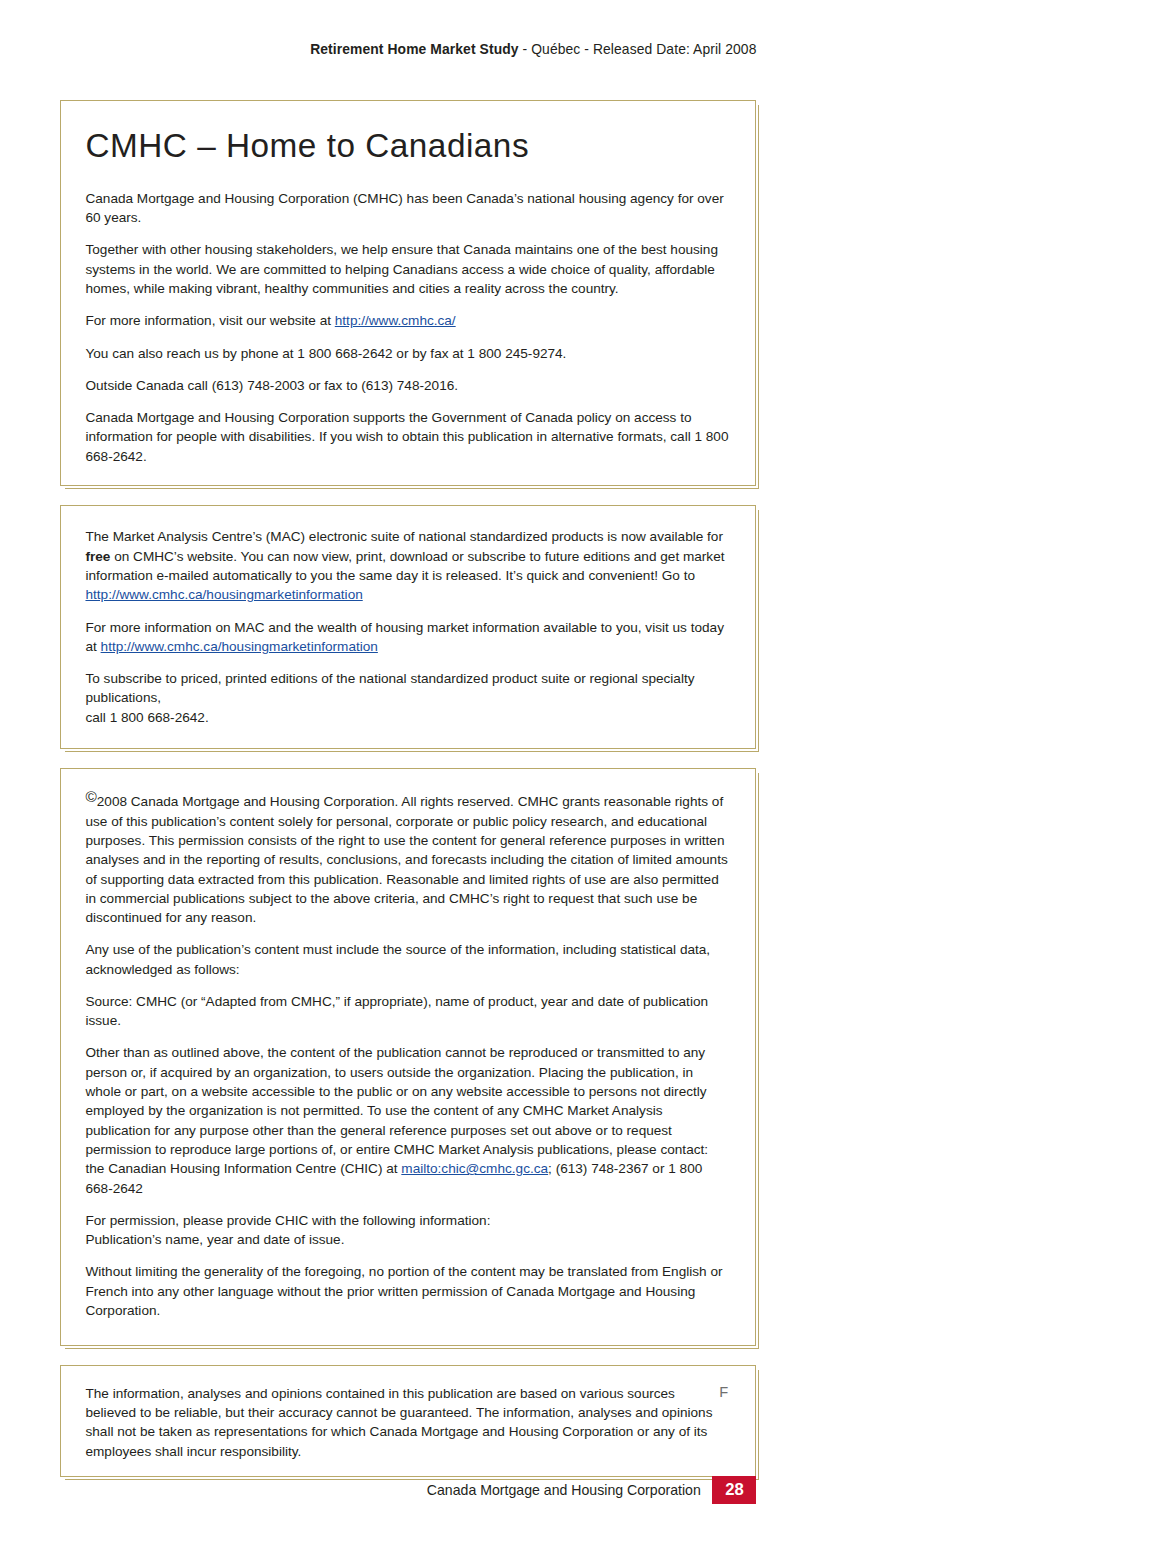Retirement Home Market Study - Québec - Released Date: April 2008
CMHC – Home to Canadians
Canada Mortgage and Housing Corporation (CMHC) has been Canada’s national housing agency for over 60 years.
Together with other housing stakeholders, we help ensure that Canada maintains one of the best housing systems in the world. We are committed to helping Canadians access a wide choice of quality, affordable homes, while making vibrant, healthy communities and cities a reality across the country.
For more information, visit our website at http://www.cmhc.ca/
You can also reach us by phone at 1 800 668-2642 or by fax at 1 800 245-9274.
Outside Canada call (613) 748-2003 or fax to (613) 748-2016.
Canada Mortgage and Housing Corporation supports the Government of Canada policy on access to information for people with disabilities. If you wish to obtain this publication in alternative formats, call 1 800 668-2642.
The Market Analysis Centre’s (MAC) electronic suite of national standardized products is now available for free on CMHC’s website. You can now view, print, download or subscribe to future editions and get market information e-mailed automatically to you the same day it is released. It’s quick and convenient! Go to http://www.cmhc.ca/housingmarketinformation
For more information on MAC and the wealth of housing market information available to you, visit us today
at http://www.cmhc.ca/housingmarketinformation
To subscribe to priced, printed editions of the national standardized product suite or regional specialty publications,
call 1 800 668-2642.
©2008 Canada Mortgage and Housing Corporation. All rights reserved. CMHC grants reasonable rights of use of this publication’s content solely for personal, corporate or public policy research, and educational purposes. This permission consists of the right to use the content for general reference purposes in written analyses and in the reporting of results, conclusions, and forecasts including the citation of limited amounts of supporting data extracted from this publication. Reasonable and limited rights of use are also permitted in commercial publications subject to the above criteria, and CMHC’s right to request that such use be discontinued for any reason.
Any use of the publication’s content must include the source of the information, including statistical data, acknowledged as follows:
Source: CMHC (or “Adapted from CMHC,” if appropriate), name of product, year and date of publication issue.
Other than as outlined above, the content of the publication cannot be reproduced or transmitted to any person or, if acquired by an organization, to users outside the organization. Placing the publication, in whole or part, on a website accessible to the public or on any website accessible to persons not directly employed by the organization is not permitted. To use the content of any CMHC Market Analysis publication for any purpose other than the general reference purposes set out above or to request permission to reproduce large portions of, or entire CMHC Market Analysis publications, please contact: the Canadian Housing Information Centre (CHIC) at mailto:chic@cmhc.gc.ca; (613) 748-2367 or 1 800 668-2642
For permission, please provide CHIC with the following information:
Publication’s name, year and date of issue.
Without limiting the generality of the foregoing, no portion of the content may be translated from English or French into any other language without the prior written permission of Canada Mortgage and Housing Corporation.
FThe information, analyses and opinions contained in this publication are based on various sources believed to be reliable, but their accuracy cannot be guaranteed. The information, analyses and opinions shall not be taken as representations for which Canada Mortgage and Housing Corporation or any of its employees shall incur responsibility.
Canada Mortgage and Housing Corporation 28